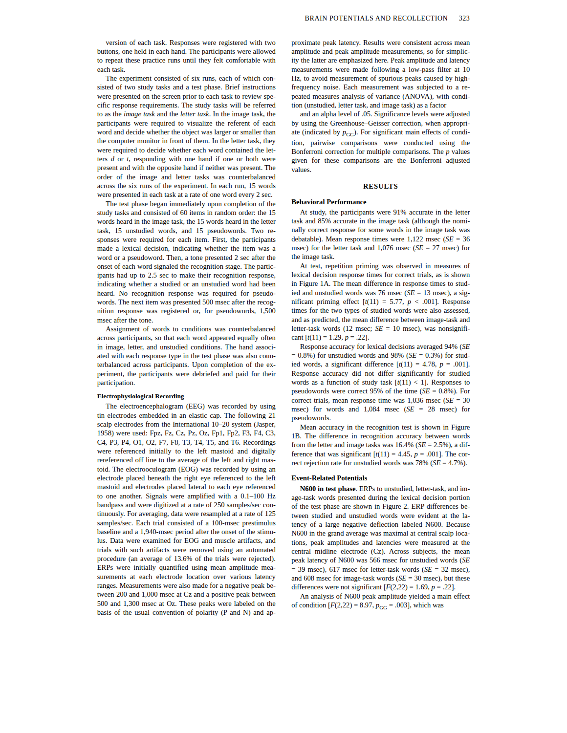BRAIN POTENTIALS AND RECOLLECTION323
version of each task. Responses were registered with two buttons, one held in each hand. The participants were allowed to repeat these practice runs until they felt comfortable with each task.
The experiment consisted of six runs, each of which consisted of two study tasks and a test phase. Brief instructions were presented on the screen prior to each task to review specific response requirements. The study tasks will be referred to as the image task and the letter task. In the image task, the participants were required to visualize the referent of each word and decide whether the object was larger or smaller than the computer monitor in front of them. In the letter task, they were required to decide whether each word contained the letters d or t, responding with one hand if one or both were present and with the opposite hand if neither was present. The order of the image and letter tasks was counterbalanced across the six runs of the experiment. In each run, 15 words were presented in each task at a rate of one word every 2 sec.
The test phase began immediately upon completion of the study tasks and consisted of 60 items in random order: the 15 words heard in the image task, the 15 words heard in the letter task, 15 unstudied words, and 15 pseudowords. Two responses were required for each item. First, the participants made a lexical decision, indicating whether the item was a word or a pseudoword. Then, a tone presented 2 sec after the onset of each word signaled the recognition stage. The participants had up to 2.5 sec to make their recognition response, indicating whether a studied or an unstudied word had been heard. No recognition response was required for pseudowords. The next item was presented 500 msec after the recognition response was registered or, for pseudowords, 1,500 msec after the tone.
Assignment of words to conditions was counterbalanced across participants, so that each word appeared equally often in image, letter, and unstudied conditions. The hand associated with each response type in the test phase was also counterbalanced across participants. Upon completion of the experiment, the participants were debriefed and paid for their participation.
Electrophysiological Recording
The electroencephalogram (EEG) was recorded by using tin electrodes embedded in an elastic cap. The following 21 scalp electrodes from the International 10–20 system (Jasper, 1958) were used: Fpz, Fz, Cz, Pz, Oz, Fp1, Fp2, F3, F4, C3, C4, P3, P4, O1, O2, F7, F8, T3, T4, T5, and T6. Recordings were referenced initially to the left mastoid and digitally rereferenced off line to the average of the left and right mastoid. The electrooculogram (EOG) was recorded by using an electrode placed beneath the right eye referenced to the left mastoid and electrodes placed lateral to each eye referenced to one another. Signals were amplified with a 0.1–100 Hz bandpass and were digitized at a rate of 250 samples/sec continuously. For averaging, data were resampled at a rate of 125 samples/sec. Each trial consisted of a 100-msec prestimulus baseline and a 1,940-msec period after the onset of the stimulus. Data were examined for EOG and muscle artifacts, and trials with such artifacts were removed using an automated procedure (an average of 13.6% of the trials were rejected). ERPs were initially quantified using mean amplitude measurements at each electrode location over various latency ranges. Measurements were also made for a negative peak between 200 and 1,000 msec at Cz and a positive peak between 500 and 1,300 msec at Oz. These peaks were labeled on the basis of the usual convention of polarity (P and N) and approximate peak latency. Results were consistent across mean amplitude and peak amplitude measurements, so for simplicity the latter are emphasized here. Peak amplitude and latency measurements were made following a low-pass filter at 10 Hz, to avoid measurement of spurious peaks caused by high-frequency noise. Each measurement was subjected to a repeated measures analysis of variance (ANOVA), with condition (unstudied, letter task, and image task) as a factor
and an alpha level of .05. Significance levels were adjusted by using the Greenhouse–Geisser correction, when appropriate (indicated by pGG). For significant main effects of condition, pairwise comparisons were conducted using the Bonferroni correction for multiple comparisons. The p values given for these comparisons are the Bonferroni adjusted values.
RESULTS
Behavioral Performance
At study, the participants were 91% accurate in the letter task and 85% accurate in the image task (although the nominally correct response for some words in the image task was debatable). Mean response times were 1,122 msec (SE = 36 msec) for the letter task and 1,076 msec (SE = 27 msec) for the image task.
At test, repetition priming was observed in measures of lexical decision response times for correct trials, as is shown in Figure 1A. The mean difference in response times to studied and unstudied words was 76 msec (SE = 13 msec), a significant priming effect [t(11) = 5.77, p < .001]. Response times for the two types of studied words were also assessed, and as predicted, the mean difference between image-task and letter-task words (12 msec; SE = 10 msec), was nonsignificant [t(11) = 1.29, p = .22].
Response accuracy for lexical decisions averaged 94% (SE = 0.8%) for unstudied words and 98% (SE = 0.3%) for studied words, a significant difference [t(11) = 4.78, p = .001]. Response accuracy did not differ significantly for studied words as a function of study task [t(11) < 1]. Responses to pseudowords were correct 95% of the time (SE = 0.8%). For correct trials, mean response time was 1,036 msec (SE = 30 msec) for words and 1,084 msec (SE = 28 msec) for pseudowords.
Mean accuracy in the recognition test is shown in Figure 1B. The difference in recognition accuracy between words from the letter and image tasks was 16.4% (SE = 2.5%), a difference that was significant [t(11) = 4.45, p = .001]. The correct rejection rate for unstudied words was 78% (SE = 4.7%).
Event-Related Potentials
N600 in test phase. ERPs to unstudied, letter-task, and image-task words presented during the lexical decision portion of the test phase are shown in Figure 2. ERP differences between studied and unstudied words were evident at the latency of a large negative deflection labeled N600. Because N600 in the grand average was maximal at central scalp locations, peak amplitudes and latencies were measured at the central midline electrode (Cz). Across subjects, the mean peak latency of N600 was 566 msec for unstudied words (SE = 39 msec), 617 msec for letter-task words (SE = 32 msec), and 608 msec for image-task words (SE = 30 msec), but these differences were not significant [F(2,22) = 1.69, p = .22].
An analysis of N600 peak amplitude yielded a main effect of condition [F(2,22) = 8.97, pGG = .003], which was